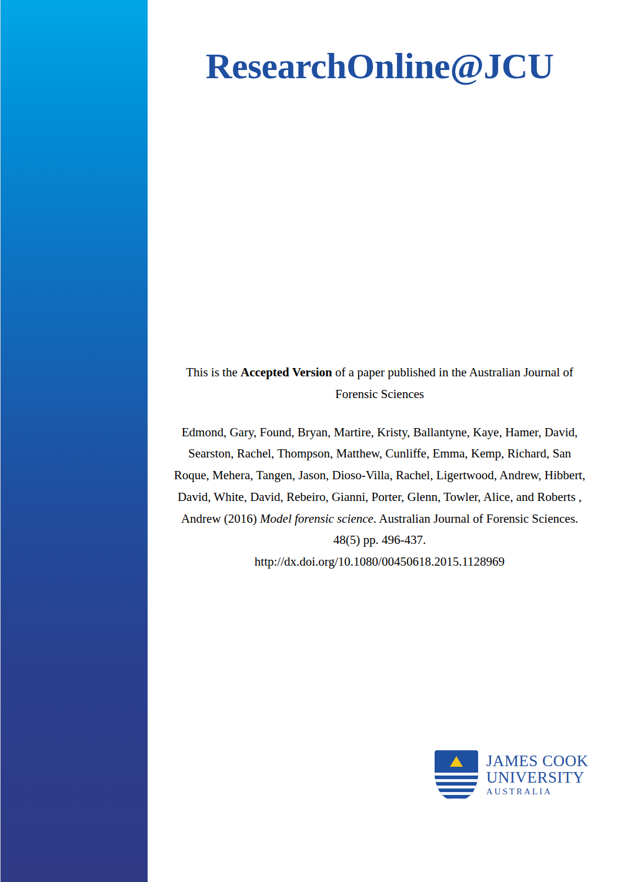ResearchOnline@JCU
This is the Accepted Version of a paper published in the Australian Journal of Forensic Sciences
Edmond, Gary, Found, Bryan, Martire, Kristy, Ballantyne, Kaye, Hamer, David, Searston, Rachel, Thompson, Matthew, Cunliffe, Emma, Kemp, Richard, San Roque, Mehera, Tangen, Jason, Dioso-Villa, Rachel, Ligertwood, Andrew, Hibbert, David, White, David, Rebeiro, Gianni, Porter, Glenn, Towler, Alice, and Roberts , Andrew (2016) Model forensic science. Australian Journal of Forensic Sciences. 48(5) pp. 496-437.
http://dx.doi.org/10.1080/00450618.2015.1128969
JAMES COOK UNIVERSITY AUSTRALIA